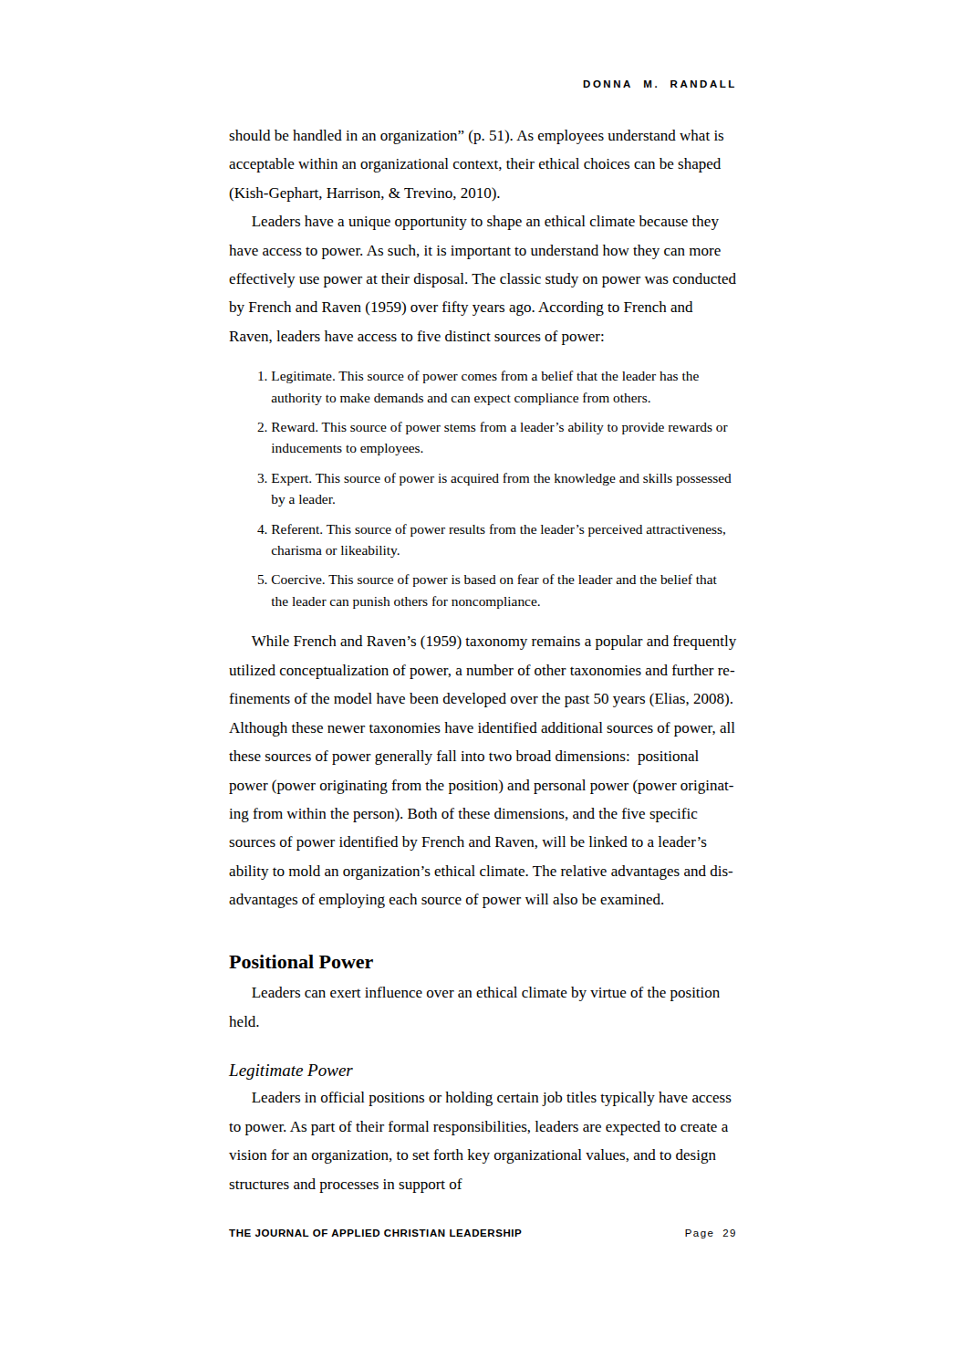Donna M. Randall
should be handled in an organization” (p. 51). As employees understand what is acceptable within an organizational context, their ethical choices can be shaped (Kish-Gephart, Harrison, & Trevino, 2010).
Leaders have a unique opportunity to shape an ethical climate because they have access to power. As such, it is important to understand how they can more effectively use power at their disposal. The classic study on power was conducted by French and Raven (1959) over fifty years ago. According to French and Raven, leaders have access to five distinct sources of power:
Legitimate. This source of power comes from a belief that the leader has the authority to make demands and can expect compliance from others.
Reward. This source of power stems from a leader’s ability to provide rewards or inducements to employees.
Expert. This source of power is acquired from the knowledge and skills possessed by a leader.
Referent. This source of power results from the leader’s perceived attractiveness, charisma or likeability.
Coercive. This source of power is based on fear of the leader and the belief that the leader can punish others for noncompliance.
While French and Raven’s (1959) taxonomy remains a popular and frequently utilized conceptualization of power, a number of other taxonomies and further refinements of the model have been developed over the past 50 years (Elias, 2008). Although these newer taxonomies have identified additional sources of power, all these sources of power generally fall into two broad dimensions: positional power (power originating from the position) and personal power (power originating from within the person). Both of these dimensions, and the five specific sources of power identified by French and Raven, will be linked to a leader’s ability to mold an organization’s ethical climate. The relative advantages and disadvantages of employing each source of power will also be examined.
Positional Power
Leaders can exert influence over an ethical climate by virtue of the position held.
Legitimate Power
Leaders in official positions or holding certain job titles typically have access to power. As part of their formal responsibilities, leaders are expected to create a vision for an organization, to set forth key organizational values, and to design structures and processes in support of
The Journal of Applied Christian Leadership Page 29